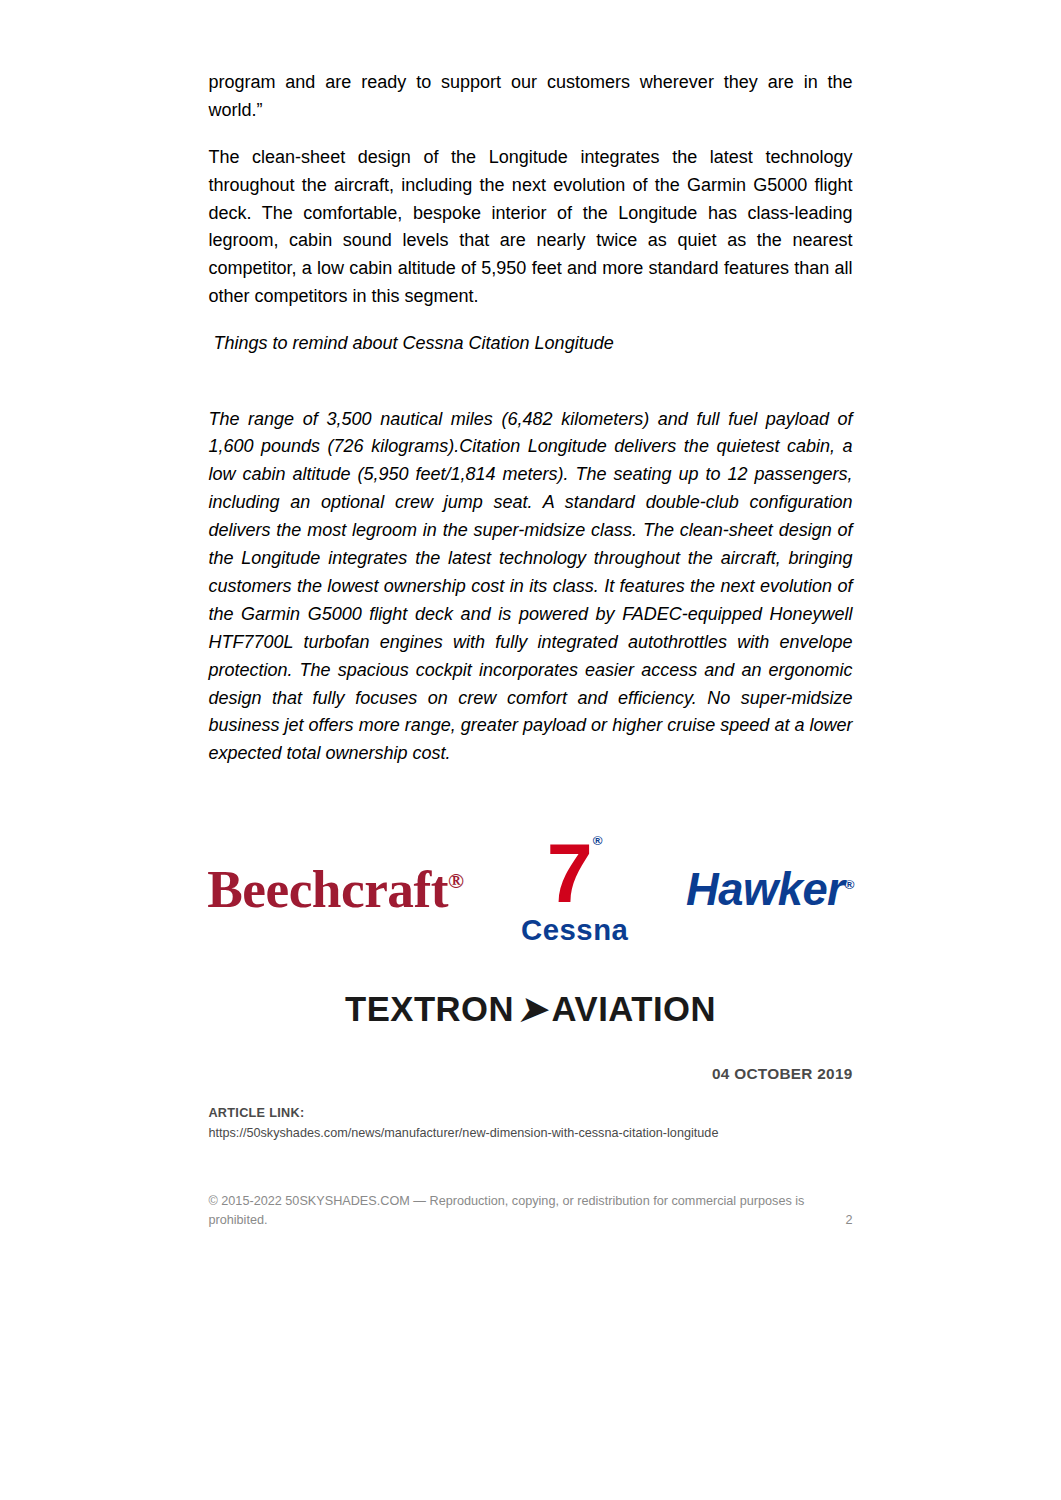program and are ready to support our customers wherever they are in the world.”
The clean-sheet design of the Longitude integrates the latest technology throughout the aircraft, including the next evolution of the Garmin G5000 flight deck. The comfortable, bespoke interior of the Longitude has class-leading legroom, cabin sound levels that are nearly twice as quiet as the nearest competitor, a low cabin altitude of 5,950 feet and more standard features than all other competitors in this segment.
Things to remind about Cessna Citation Longitude
The range of 3,500 nautical miles (6,482 kilometers) and full fuel payload of 1,600 pounds (726 kilograms).Citation Longitude delivers the quietest cabin, a low cabin altitude (5,950 feet/1,814 meters). The seating up to 12 passengers, including an optional crew jump seat. A standard double-club configuration delivers the most legroom in the super-midsize class. The clean-sheet design of the Longitude integrates the latest technology throughout the aircraft, bringing customers the lowest ownership cost in its class. It features the next evolution of the Garmin G5000 flight deck and is powered by FADEC-equipped Honeywell HTF7700L turbofan engines with fully integrated autothrottles with envelope protection. The spacious cockpit incorporates easier access and an ergonomic design that fully focuses on crew comfort and efficiency. No super-midsize business jet offers more range, greater payload or higher cruise speed at a lower expected total ownership cost.
Beechcraft®
7®
Cessna
Hawker®
TEXTRON➤AVIATION
04 OCTOBER 2019
ARTICLE LINK:
https://50skyshades.com/news/manufacturer/new-dimension-with-cessna-citation-longitude
© 2015-2022 50SKYSHADES.COM — Reproduction, copying, or redistribution for commercial purposes is prohibited.
2